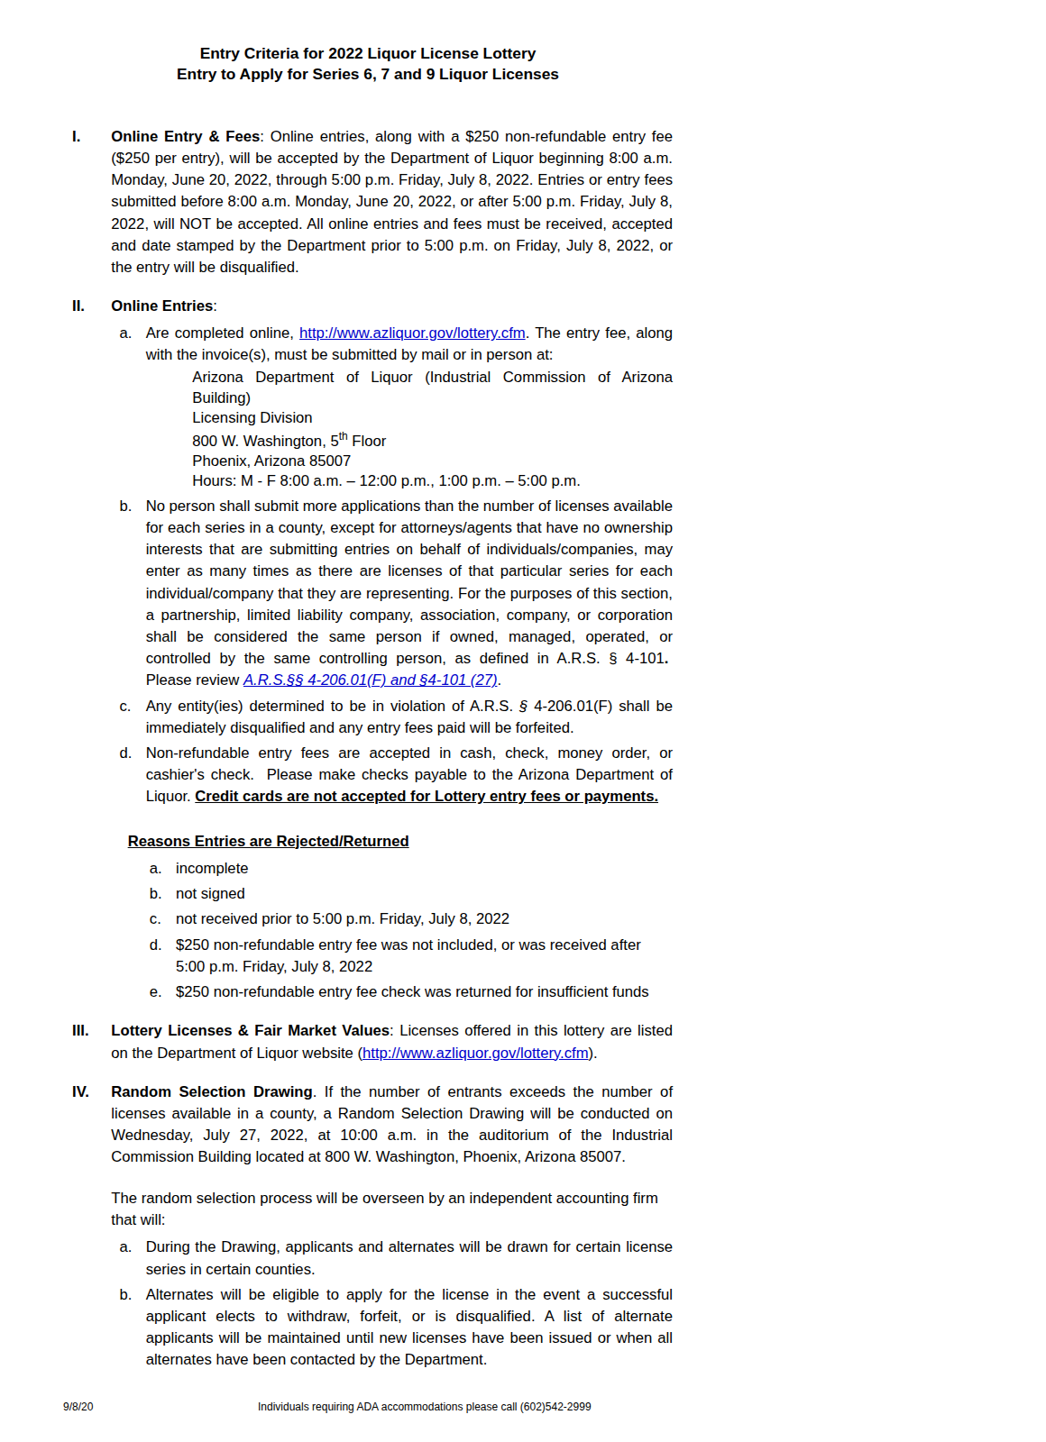Entry Criteria for 2022 Liquor License Lottery Entry to Apply for Series 6, 7 and 9 Liquor Licenses
Online Entry & Fees: Online entries, along with a $250 non-refundable entry fee ($250 per entry), will be accepted by the Department of Liquor beginning 8:00 a.m. Monday, June 20, 2022, through 5:00 p.m. Friday, July 8, 2022. Entries or entry fees submitted before 8:00 a.m. Monday, June 20, 2022, or after 5:00 p.m. Friday, July 8, 2022, will NOT be accepted. All online entries and fees must be received, accepted and date stamped by the Department prior to 5:00 p.m. on Friday, July 8, 2022, or the entry will be disqualified.
Online Entries:
Are completed online, http://www.azliquor.gov/lottery.cfm. The entry fee, along with the invoice(s), must be submitted by mail or in person at:
Arizona Department of Liquor (Industrial Commission of Arizona Building)
Licensing Division
800 W. Washington, 5th Floor
Phoenix, Arizona 85007
Hours: M - F 8:00 a.m. – 12:00 p.m., 1:00 p.m. – 5:00 p.m.
No person shall submit more applications than the number of licenses available for each series in a county, except for attorneys/agents that have no ownership interests that are submitting entries on behalf of individuals/companies, may enter as many times as there are licenses of that particular series for each individual/company that they are representing. For the purposes of this section, a partnership, limited liability company, association, company, or corporation shall be considered the same person if owned, managed, operated, or controlled by the same controlling person, as defined in A.R.S. § 4-101. Please review A.R.S.§§ 4-206.01(F) and §4-101 (27).
Any entity(ies) determined to be in violation of A.R.S. § 4-206.01(F) shall be immediately disqualified and any entry fees paid will be forfeited.
Non-refundable entry fees are accepted in cash, check, money order, or cashier's check. Please make checks payable to the Arizona Department of Liquor. Credit cards are not accepted for Lottery entry fees or payments.
Reasons Entries are Rejected/Returned
incomplete
not signed
not received prior to 5:00 p.m. Friday, July 8, 2022
$250 non-refundable entry fee was not included, or was received after 5:00 p.m. Friday, July 8, 2022
$250 non-refundable entry fee check was returned for insufficient funds
Lottery Licenses & Fair Market Values: Licenses offered in this lottery are listed on the Department of Liquor website (http://www.azliquor.gov/lottery.cfm).
Random Selection Drawing. If the number of entrants exceeds the number of licenses available in a county, a Random Selection Drawing will be conducted on Wednesday, July 27, 2022, at 10:00 a.m. in the auditorium of the Industrial Commission Building located at 800 W. Washington, Phoenix, Arizona 85007.
The random selection process will be overseen by an independent accounting firm that will:
During the Drawing, applicants and alternates will be drawn for certain license series in certain counties.
Alternates will be eligible to apply for the license in the event a successful applicant elects to withdraw, forfeit, or is disqualified. A list of alternate applicants will be maintained until new licenses have been issued or when all alternates have been contacted by the Department.
9/8/20
Individuals requiring ADA accommodations please call (602)542-2999